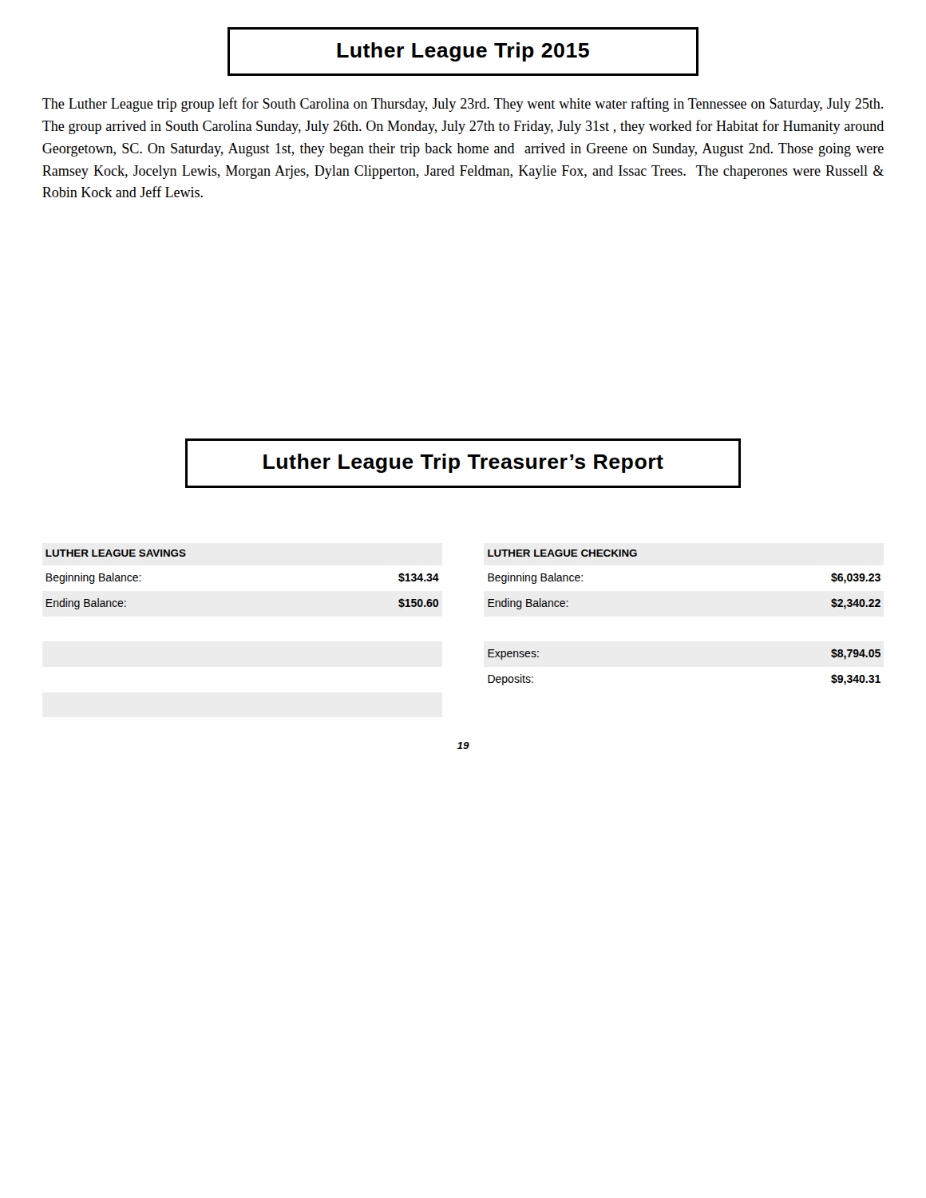Luther League Trip 2015
The Luther League trip group left for South Carolina on Thursday, July 23rd. They went white water rafting in Tennessee on Saturday, July 25th. The group arrived in South Carolina Sunday, July 26th. On Monday, July 27th to Friday, July 31st , they worked for Habitat for Humanity around Georgetown, SC. On Saturday, August 1st, they began their trip back home and arrived in Greene on Sunday, August 2nd. Those going were Ramsey Kock, Jocelyn Lewis, Morgan Arjes, Dylan Clipperton, Jared Feldman, Kaylie Fox, and Issac Trees. The chaperones were Russell & Robin Kock and Jeff Lewis.
Luther League Trip Treasurer’s Report
| LUTHER LEAGUE SAVINGS |
| --- |
| Beginning Balance: | $134.34 |
| Ending Balance: | $150.60 |
| LUTHER LEAGUE CHECKING |
| --- |
| Beginning Balance: | $6,039.23 |
| Ending Balance: | $2,340.22 |
| Expenses: | $8,794.05 |
| Deposits: | $9,340.31 |
19